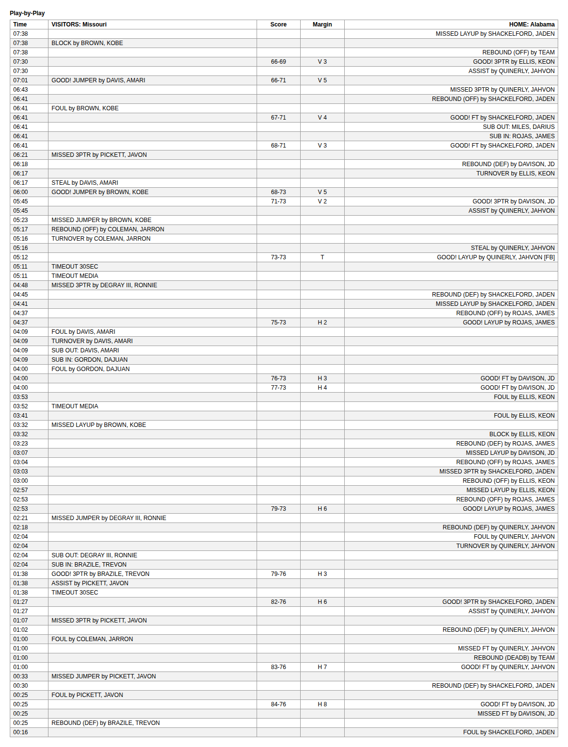Play-by-Play
| Time | VISITORS: Missouri | Score | Margin | HOME: Alabama |
| --- | --- | --- | --- | --- |
| 07:38 | | | | MISSED LAYUP by SHACKELFORD, JADEN |
| 07:38 | BLOCK by BROWN, KOBE | | | |
| 07:38 | | | | REBOUND (OFF) by TEAM |
| 07:30 | | 66-69 | V 3 | GOOD! 3PTR by ELLIS, KEON |
| 07:30 | | | | ASSIST by QUINERLY, JAHVON |
| 07:01 | GOOD! JUMPER by DAVIS, AMARI | 66-71 | V 5 | |
| 06:43 | | | | MISSED 3PTR by QUINERLY, JAHVON |
| 06:41 | | | | REBOUND (OFF) by SHACKELFORD, JADEN |
| 06:41 | FOUL by BROWN, KOBE | | | |
| 06:41 | | 67-71 | V 4 | GOOD! FT by SHACKELFORD, JADEN |
| 06:41 | | | | SUB OUT: MILES, DARIUS |
| 06:41 | | | | SUB IN: ROJAS, JAMES |
| 06:41 | | 68-71 | V 3 | GOOD! FT by SHACKELFORD, JADEN |
| 06:21 | MISSED 3PTR by PICKETT, JAVON | | | |
| 06:18 | | | | REBOUND (DEF) by DAVISON, JD |
| 06:17 | | | | TURNOVER by ELLIS, KEON |
| 06:17 | STEAL by DAVIS, AMARI | | | |
| 06:00 | GOOD! JUMPER by BROWN, KOBE | 68-73 | V 5 | |
| 05:45 | | 71-73 | V 2 | GOOD! 3PTR by DAVISON, JD |
| 05:45 | | | | ASSIST by QUINERLY, JAHVON |
| 05:23 | MISSED JUMPER by BROWN, KOBE | | | |
| 05:17 | REBOUND (OFF) by COLEMAN, JARRON | | | |
| 05:16 | TURNOVER by COLEMAN, JARRON | | | |
| 05:16 | | | | STEAL by QUINERLY, JAHVON |
| 05:12 | | 73-73 | T | GOOD! LAYUP by QUINERLY, JAHVON [FB] |
| 05:11 | TIMEOUT 30SEC | | | |
| 05:11 | TIMEOUT MEDIA | | | |
| 04:48 | MISSED 3PTR by DEGRAY III, RONNIE | | | |
| 04:45 | | | | REBOUND (DEF) by SHACKELFORD, JADEN |
| 04:41 | | | | MISSED LAYUP by SHACKELFORD, JADEN |
| 04:37 | | | | REBOUND (OFF) by ROJAS, JAMES |
| 04:37 | | 75-73 | H 2 | GOOD! LAYUP by ROJAS, JAMES |
| 04:09 | FOUL by DAVIS, AMARI | | | |
| 04:09 | TURNOVER by DAVIS, AMARI | | | |
| 04:09 | SUB OUT: DAVIS, AMARI | | | |
| 04:09 | SUB IN: GORDON, DAJUAN | | | |
| 04:00 | FOUL by GORDON, DAJUAN | | | |
| 04:00 | | 76-73 | H 3 | GOOD! FT by DAVISON, JD |
| 04:00 | | 77-73 | H 4 | GOOD! FT by DAVISON, JD |
| 03:53 | | | | FOUL by ELLIS, KEON |
| 03:52 | TIMEOUT MEDIA | | | |
| 03:41 | | | | FOUL by ELLIS, KEON |
| 03:32 | MISSED LAYUP by BROWN, KOBE | | | |
| 03:32 | | | | BLOCK by ELLIS, KEON |
| 03:23 | | | | REBOUND (DEF) by ROJAS, JAMES |
| 03:07 | | | | MISSED LAYUP by DAVISON, JD |
| 03:04 | | | | REBOUND (OFF) by ROJAS, JAMES |
| 03:03 | | | | MISSED 3PTR by SHACKELFORD, JADEN |
| 03:00 | | | | REBOUND (OFF) by ELLIS, KEON |
| 02:57 | | | | MISSED LAYUP by ELLIS, KEON |
| 02:53 | | | | REBOUND (OFF) by ROJAS, JAMES |
| 02:53 | | 79-73 | H 6 | GOOD! LAYUP by ROJAS, JAMES |
| 02:21 | MISSED JUMPER by DEGRAY III, RONNIE | | | |
| 02:18 | | | | REBOUND (DEF) by QUINERLY, JAHVON |
| 02:04 | | | | FOUL by QUINERLY, JAHVON |
| 02:04 | | | | TURNOVER by QUINERLY, JAHVON |
| 02:04 | SUB OUT: DEGRAY III, RONNIE | | | |
| 02:04 | SUB IN: BRAZILE, TREVON | | | |
| 01:38 | GOOD! 3PTR by BRAZILE, TREVON | 79-76 | H 3 | |
| 01:38 | ASSIST by PICKETT, JAVON | | | |
| 01:38 | TIMEOUT 30SEC | | | |
| 01:27 | | 82-76 | H 6 | GOOD! 3PTR by SHACKELFORD, JADEN |
| 01:27 | | | | ASSIST by QUINERLY, JAHVON |
| 01:07 | MISSED 3PTR by PICKETT, JAVON | | | |
| 01:02 | | | | REBOUND (DEF) by QUINERLY, JAHVON |
| 01:00 | FOUL by COLEMAN, JARRON | | | |
| 01:00 | | | | MISSED FT by QUINERLY, JAHVON |
| 01:00 | | | | REBOUND (DEADB) by TEAM |
| 01:00 | | 83-76 | H 7 | GOOD! FT by QUINERLY, JAHVON |
| 00:33 | MISSED JUMPER by PICKETT, JAVON | | | |
| 00:30 | | | | REBOUND (DEF) by SHACKELFORD, JADEN |
| 00:25 | FOUL by PICKETT, JAVON | | | |
| 00:25 | | 84-76 | H 8 | GOOD! FT by DAVISON, JD |
| 00:25 | | | | MISSED FT by DAVISON, JD |
| 00:25 | REBOUND (DEF) by BRAZILE, TREVON | | | |
| 00:16 | | | | FOUL by SHACKELFORD, JADEN |